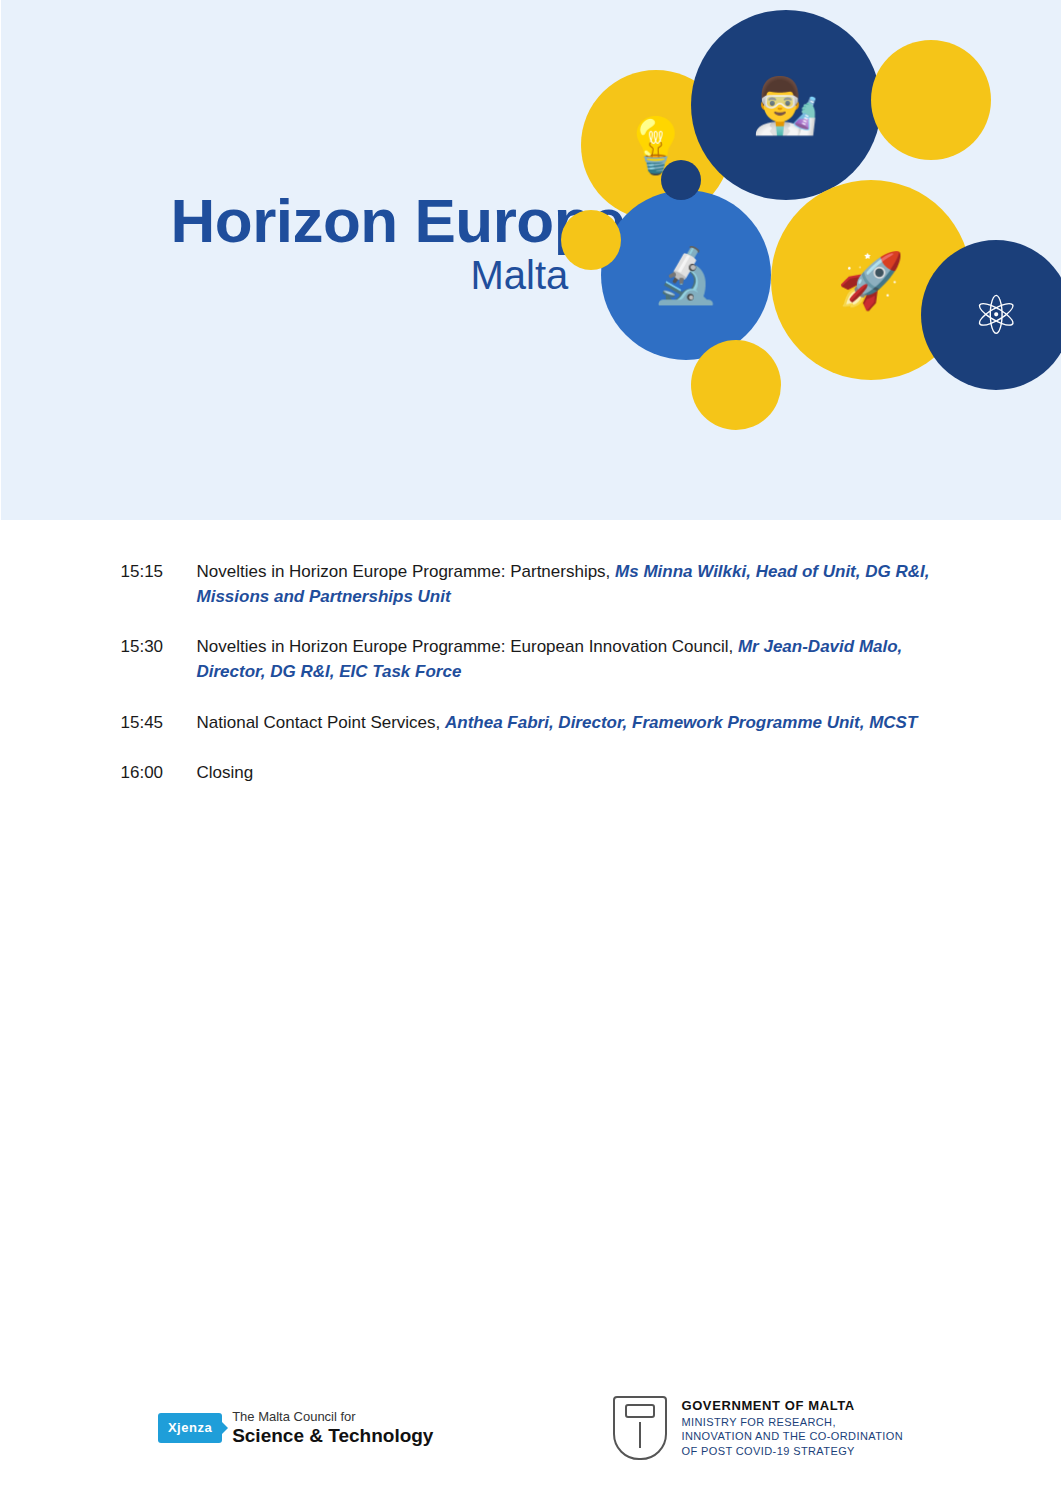Horizon Europe
Malta
💡
👨‍🔬
🔬
🚀
⚛
15:15 Novelties in Horizon Europe Programme: Partnerships, Ms Minna Wilkki, Head of Unit, DG R&I, Missions and Partnerships Unit
15:30 Novelties in Horizon Europe Programme: European Innovation Council, Mr Jean-David Malo, Director, DG R&I, EIC Task Force
15:45 National Contact Point Services, Anthea Fabri, Director, Framework Programme Unit, MCST
16:00 Closing
Xjenza The Malta Council for Science & Technology
Government of Malta Ministry for Research,
Innovation and the Co-ordination
of Post COVID-19 Strategy